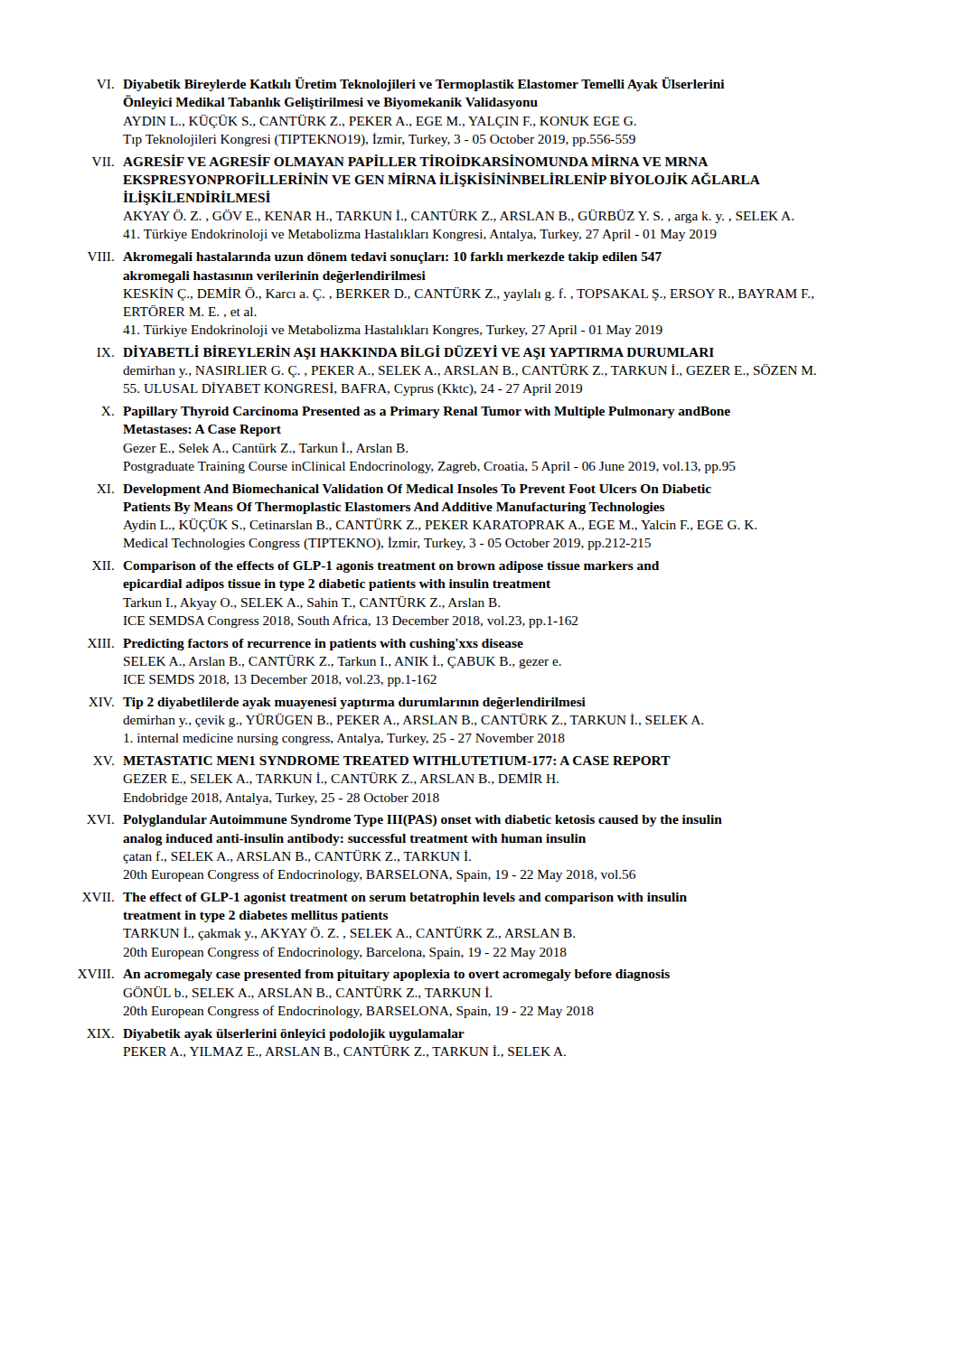Diyabetik Bireylerde Katkılı Üretim Teknolojileri ve Termoplastik Elastomer Temelli Ayak Ülserlerini Önleyici Medikal Tabanlık Geliştirilmesi ve Biyomekanik Validasyonu AYDIN L., KÜÇÜK S., CANTÜRK Z., PEKER A., EGE M., YALÇIN F., KONUK EGE G. Tıp Teknolojileri Kongresi (TIPTEKNO19), İzmir, Turkey, 3 - 05 October 2019, pp.556-559
AGRESİF VE AGRESİF OLMAYAN PAPİLLER TİROİDKARSİNOMUNDA MİRNA VE MRNA EKSPRESYONPROFİLLERİNİN VE GEN MİRNA İLİŞKİSİNİNBELİRLENİP BİYOLOJİK AĞLARLA İLİŞKİLENDİRİLMESİ AKYAY Ö. Z. , GÖV E., KENAR H., TARKUN İ., CANTÜRK Z., ARSLAN B., GÜRBÜZ Y. S. , arga k. y. , SELEK A. 41. Türkiye Endokrinoloji ve Metabolizma Hastalıkları Kongresi, Antalya, Turkey, 27 April - 01 May 2019
Akromegali hastalarında uzun dönem tedavi sonuçları: 10 farklı merkezde takip edilen 547 akromegali hastasının verilerinin değerlendirilmesi KESKİN Ç., DEMİR Ö., Karcı a. Ç. , BERKER D., CANTÜRK Z., yaylalı g. f. , TOPSAKAL Ş., ERSOY R., BAYRAM F., ERTÖRER M. E. , et al. 41. Türkiye Endokrinoloji ve Metabolizma Hastalıkları Kongres, Turkey, 27 April - 01 May 2019
DİYABETLİ BİREYLERİN AŞI HAKKINDA BİLGİ DÜZEYİ VE AŞI YAPTIRMA DURUMLARI demirhan y., NASIRLIER G. Ç. , PEKER A., SELEK A., ARSLAN B., CANTÜRK Z., TARKUN İ., GEZER E., SÖZEN M. 55. ULUSAL DİYABET KONGRESİ, BAFRA, Cyprus (Kktc), 24 - 27 April 2019
Papillary Thyroid Carcinoma Presented as a Primary Renal Tumor with Multiple Pulmonary andBone Metastases: A Case Report Gezer E., Selek A., Cantürk Z., Tarkun İ., Arslan B. Postgraduate Training Course inClinical Endocrinology, Zagreb, Croatia, 5 April - 06 June 2019, vol.13, pp.95
Development And Biomechanical Validation Of Medical Insoles To Prevent Foot Ulcers On Diabetic Patients By Means Of Thermoplastic Elastomers And Additive Manufacturing Technologies Aydin L., KÜÇÜK S., Cetinarslan B., CANTÜRK Z., PEKER KARATOPRAK A., EGE M., Yalcin F., EGE G. K. Medical Technologies Congress (TIPTEKNO), İzmir, Turkey, 3 - 05 October 2019, pp.212-215
Comparison of the effects of GLP-1 agonis treatment on brown adipose tissue markers and epicardial adipos tissue in type 2 diabetic patients with insulin treatment Tarkun I., Akyay O., SELEK A., Sahin T., CANTÜRK Z., Arslan B. ICE SEMDSA Congress 2018, South Africa, 13 December 2018, vol.23, pp.1-162
Predicting factors of recurrence in patients with cushing'xxs disease SELEK A., Arslan B., CANTÜRK Z., Tarkun I., ANIK İ., ÇABUK B., gezer e. ICE SEMDS 2018, 13 December 2018, vol.23, pp.1-162
Tip 2 diyabetlilerde ayak muayenesi yaptırma durumlarının değerlendirilmesi demirhan y., çevik g., YÜRÜGEN B., PEKER A., ARSLAN B., CANTÜRK Z., TARKUN İ., SELEK A. 1. internal medicine nursing congress, Antalya, Turkey, 25 - 27 November 2018
METASTATIC MEN1 SYNDROME TREATED WITHLUTETIUM-177: A CASE REPORT GEZER E., SELEK A., TARKUN İ., CANTÜRK Z., ARSLAN B., DEMİR H. Endobridge 2018, Antalya, Turkey, 25 - 28 October 2018
Polyglandular Autoimmune Syndrome Type III(PAS) onset with diabetic ketosis caused by the insulin analog induced anti-insulin antibody: successful treatment with human insulin çatan f., SELEK A., ARSLAN B., CANTÜRK Z., TARKUN İ. 20th European Congress of Endocrinology, BARSELONA, Spain, 19 - 22 May 2018, vol.56
The effect of GLP-1 agonist treatment on serum betatrophin levels and comparison with insulin treatment in type 2 diabetes mellitus patients TARKUN İ., çakmak y., AKYAY Ö. Z. , SELEK A., CANTÜRK Z., ARSLAN B. 20th European Congress of Endocrinology, Barcelona, Spain, 19 - 22 May 2018
An acromegaly case presented from pituitary apoplexia to overt acromegaly before diagnosis GÖNÜL b., SELEK A., ARSLAN B., CANTÜRK Z., TARKUN İ. 20th European Congress of Endocrinology, BARSELONA, Spain, 19 - 22 May 2018
Diyabetik ayak ülserlerini önleyici podolojik uygulamalar PEKER A., YILMAZ E., ARSLAN B., CANTÜRK Z., TARKUN İ., SELEK A.